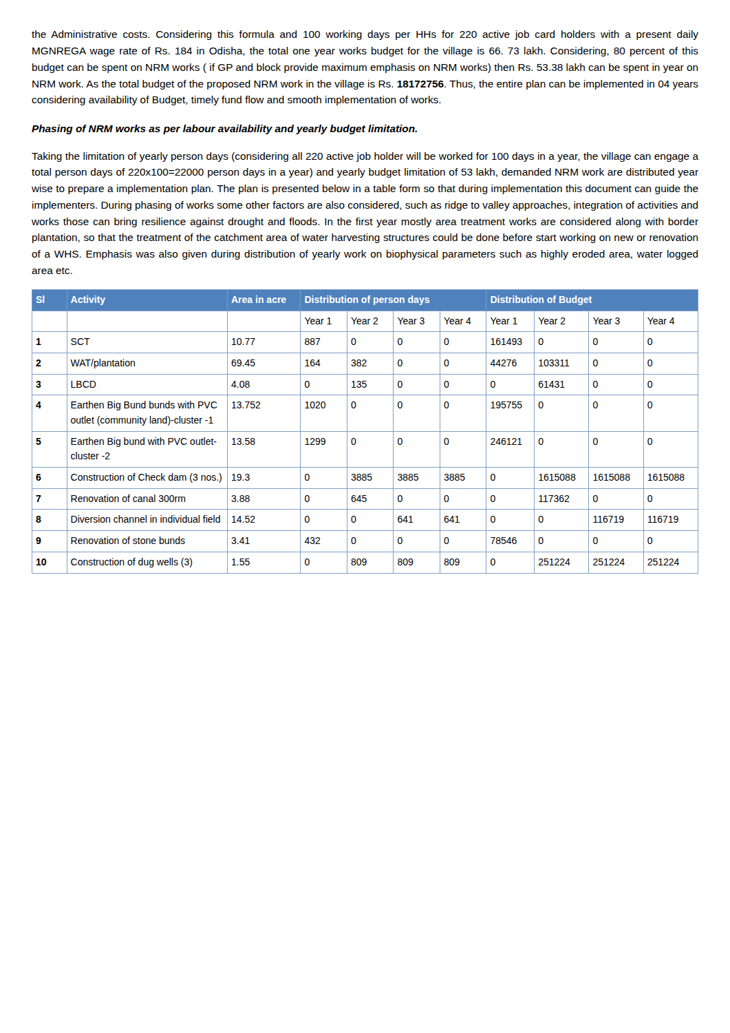the Administrative costs. Considering this formula and 100 working days per HHs for 220 active job card holders with a present daily MGNREGA wage rate of Rs. 184 in Odisha, the total one year works budget for the village is 66. 73 lakh. Considering, 80 percent of this budget can be spent on NRM works ( if GP and block provide maximum emphasis on NRM works) then Rs. 53.38 lakh can be spent in year on NRM work. As the total budget of the proposed NRM work in the village is Rs. 18172756. Thus, the entire plan can be implemented in 04 years considering availability of Budget, timely fund flow and smooth implementation of works.
Phasing of NRM works as per labour availability and yearly budget limitation.
Taking the limitation of yearly person days (considering all 220 active job holder will be worked for 100 days in a year, the village can engage a total person days of 220x100=22000 person days in a year) and yearly budget limitation of 53 lakh, demanded NRM work are distributed year wise to prepare a implementation plan. The plan is presented below in a table form so that during implementation this document can guide the implementers. During phasing of works some other factors are also considered, such as ridge to valley approaches, integration of activities and works those can bring resilience against drought and floods. In the first year mostly area treatment works are considered along with border plantation, so that the treatment of the catchment area of water harvesting structures could be done before start working on new or renovation of a WHS. Emphasis was also given during distribution of yearly work on biophysical parameters such as highly eroded area, water logged area etc.
| Sl | Activity | Area in acre | Distribution of person days | Distribution of Budget |
| --- | --- | --- | --- | --- |
| | | | Year 1 | Year 2 | Year 3 | Year 4 | Year 1 | Year 2 | Year 3 | Year 4 |
| 1 | SCT | 10.77 | 887 | 0 | 0 | 0 | 161493 | 0 | 0 | 0 |
| 2 | WAT/plantation | 69.45 | 164 | 382 | 0 | 0 | 44276 | 103311 | 0 | 0 |
| 3 | LBCD | 4.08 | 0 | 135 | 0 | 0 | 0 | 61431 | 0 | 0 |
| 4 | Earthen Big Bund bunds with PVC outlet (community land)-cluster -1 | 13.752 | 1020 | 0 | 0 | 0 | 195755 | 0 | 0 | 0 |
| 5 | Earthen Big bund with PVC outlet-cluster -2 | 13.58 | 1299 | 0 | 0 | 0 | 246121 | 0 | 0 | 0 |
| 6 | Construction of Check dam (3 nos.) | 19.3 | 0 | 3885 | 3885 | 3885 | 0 | 1615088 | 1615088 | 1615088 |
| 7 | Renovation of canal 300rm | 3.88 | 0 | 645 | 0 | 0 | 0 | 117362 | 0 | 0 |
| 8 | Diversion channel in individual field | 14.52 | 0 | 0 | 641 | 641 | 0 | 0 | 116719 | 116719 |
| 9 | Renovation of stone bunds | 3.41 | 432 | 0 | 0 | 0 | 78546 | 0 | 0 | 0 |
| 10 | Construction of dug wells (3) | 1.55 | 0 | 809 | 809 | 809 | 0 | 251224 | 251224 | 251224 |